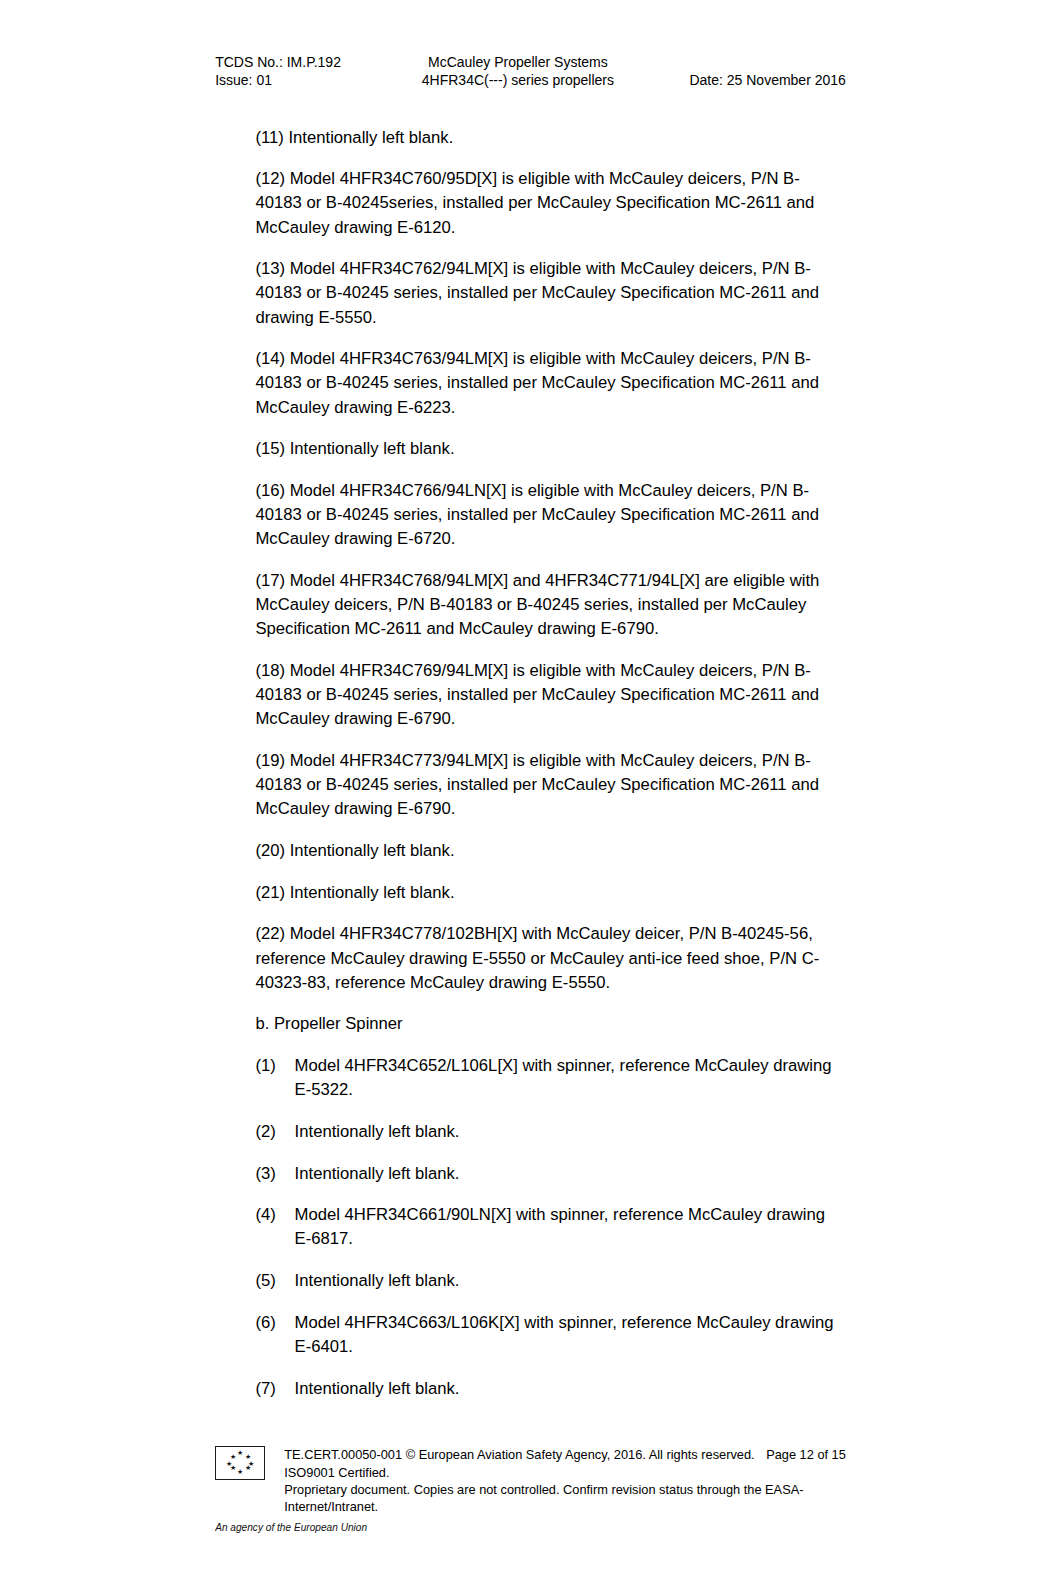| TCDS No.: IM.P.192 | McCauley Propeller Systems | |
| Issue: 01 | 4HFR34C(---) series propellers | Date: 25 November 2016 |
(11) Intentionally left blank.
(12) Model 4HFR34C760/95D[X] is eligible with McCauley deicers, P/N B-40183 or B-40245series, installed per McCauley Specification MC-2611 and McCauley drawing E-6120.
(13) Model 4HFR34C762/94LM[X] is eligible with McCauley deicers, P/N B-40183 or B-40245 series, installed per McCauley Specification MC-2611 and drawing E-5550.
(14) Model 4HFR34C763/94LM[X] is eligible with McCauley deicers, P/N B-40183 or B-40245 series, installed per McCauley Specification MC-2611 and McCauley drawing E-6223.
(15) Intentionally left blank.
(16) Model 4HFR34C766/94LN[X] is eligible with McCauley deicers, P/N B-40183 or B-40245 series, installed per McCauley Specification MC-2611 and McCauley drawing E-6720.
(17) Model 4HFR34C768/94LM[X] and 4HFR34C771/94L[X] are eligible with McCauley deicers, P/N B-40183 or B-40245 series, installed per McCauley Specification MC-2611 and McCauley drawing E-6790.
(18) Model 4HFR34C769/94LM[X] is eligible with McCauley deicers, P/N B-40183 or B-40245 series, installed per McCauley Specification MC-2611 and McCauley drawing E-6790.
(19) Model 4HFR34C773/94LM[X] is eligible with McCauley deicers, P/N B-40183 or B-40245 series, installed per McCauley Specification MC-2611 and McCauley drawing E-6790.
(20) Intentionally left blank.
(21) Intentionally left blank.
(22) Model 4HFR34C778/102BH[X] with McCauley deicer, P/N B-40245-56, reference McCauley drawing E-5550 or McCauley anti-ice feed shoe, P/N C-40323-83, reference McCauley drawing E-5550.
b. Propeller Spinner
(1) Model 4HFR34C652/L106L[X] with spinner, reference McCauley drawing E-5322.
(2) Intentionally left blank.
(3) Intentionally left blank.
(4) Model 4HFR34C661/90LN[X] with spinner, reference McCauley drawing E-6817.
(5) Intentionally left blank.
(6) Model 4HFR34C663/L106K[X] with spinner, reference McCauley drawing E-6401.
(7) Intentionally left blank.
★ ★ ★ ★ ★ ★ ★ ★
TE.CERT.00050-001 © European Aviation Safety Agency, 2016. All rights reserved. ISO9001 Certified. Page 12 of 15
Proprietary document. Copies are not controlled. Confirm revision status through the EASA-Internet/Intranet.
An agency of the European Union